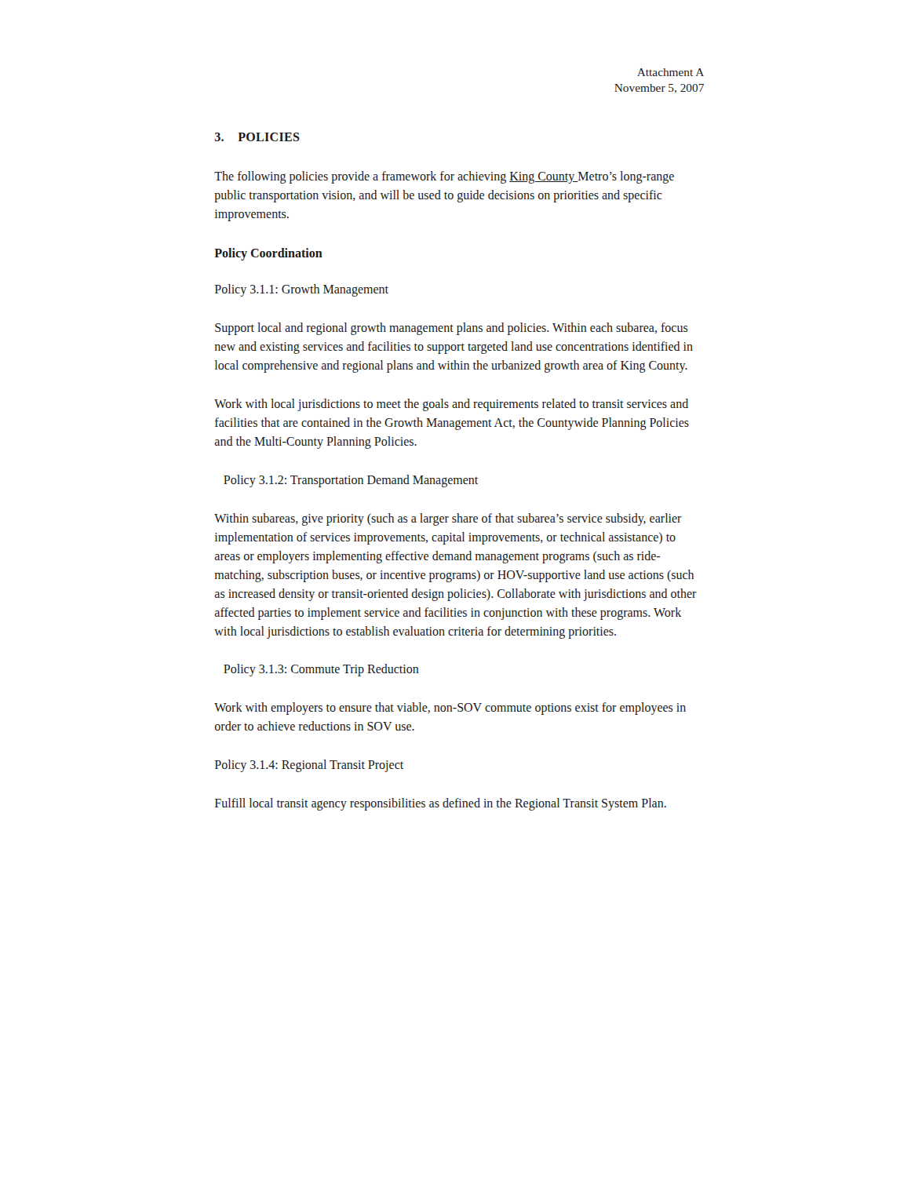Attachment A
November 5, 2007
3. POLICIES
The following policies provide a framework for achieving King County Metro’s long-range public transportation vision, and will be used to guide decisions on priorities and specific improvements.
Policy Coordination
Policy 3.1.1: Growth Management
Support local and regional growth management plans and policies. Within each subarea, focus new and existing services and facilities to support targeted land use concentrations identified in local comprehensive and regional plans and within the urbanized growth area of King County.
Work with local jurisdictions to meet the goals and requirements related to transit services and facilities that are contained in the Growth Management Act, the Countywide Planning Policies and the Multi-County Planning Policies.
Policy 3.1.2: Transportation Demand Management
Within subareas, give priority (such as a larger share of that subarea’s service subsidy, earlier implementation of services improvements, capital improvements, or technical assistance) to areas or employers implementing effective demand management programs (such as ride-matching, subscription buses, or incentive programs) or HOV-supportive land use actions (such as increased density or transit-oriented design policies). Collaborate with jurisdictions and other affected parties to implement service and facilities in conjunction with these programs. Work with local jurisdictions to establish evaluation criteria for determining priorities.
Policy 3.1.3: Commute Trip Reduction
Work with employers to ensure that viable, non-SOV commute options exist for employees in order to achieve reductions in SOV use.
Policy 3.1.4: Regional Transit Project
Fulfill local transit agency responsibilities as defined in the Regional Transit System Plan.